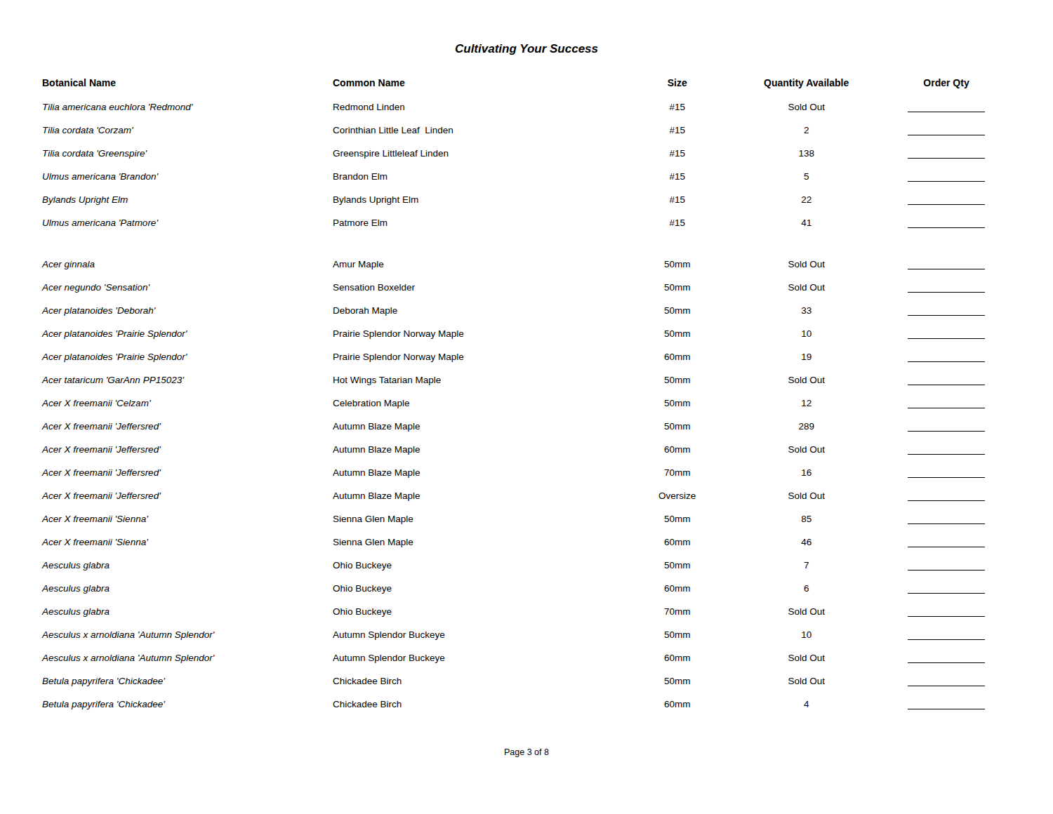Cultivating Your Success
| Botanical Name | Common Name | Size | Quantity Available | Order Qty |
| --- | --- | --- | --- | --- |
| Tilia americana euchlora 'Redmond' | Redmond Linden | #15 | Sold Out | |
| Tilia cordata 'Corzam' | Corinthian Little Leaf Linden | #15 | 2 | |
| Tilia cordata 'Greenspire' | Greenspire Littleleaf Linden | #15 | 138 | |
| Ulmus americana 'Brandon' | Brandon Elm | #15 | 5 | |
| Bylands Upright Elm | Bylands Upright Elm | #15 | 22 | |
| Ulmus americana 'Patmore' | Patmore Elm | #15 | 41 | |
| Acer ginnala | Amur Maple | 50mm | Sold Out | |
| Acer negundo 'Sensation' | Sensation Boxelder | 50mm | Sold Out | |
| Acer platanoides 'Deborah' | Deborah Maple | 50mm | 33 | |
| Acer platanoides 'Prairie Splendor' | Prairie Splendor Norway Maple | 50mm | 10 | |
| Acer platanoides 'Prairie Splendor' | Prairie Splendor Norway Maple | 60mm | 19 | |
| Acer tataricum 'GarAnn PP15023' | Hot Wings Tatarian Maple | 50mm | Sold Out | |
| Acer X freemanii 'Celzam' | Celebration Maple | 50mm | 12 | |
| Acer X freemanii 'Jeffersred' | Autumn Blaze Maple | 50mm | 289 | |
| Acer X freemanii 'Jeffersred' | Autumn Blaze Maple | 60mm | Sold Out | |
| Acer X freemanii 'Jeffersred' | Autumn Blaze Maple | 70mm | 16 | |
| Acer X freemanii 'Jeffersred' | Autumn Blaze Maple | Oversize | Sold Out | |
| Acer X freemanii 'Sienna' | Sienna Glen Maple | 50mm | 85 | |
| Acer X freemanii 'Sienna' | Sienna Glen Maple | 60mm | 46 | |
| Aesculus glabra | Ohio Buckeye | 50mm | 7 | |
| Aesculus glabra | Ohio Buckeye | 60mm | 6 | |
| Aesculus glabra | Ohio Buckeye | 70mm | Sold Out | |
| Aesculus x arnoldiana 'Autumn Splendor' | Autumn Splendor Buckeye | 50mm | 10 | |
| Aesculus x arnoldiana 'Autumn Splendor' | Autumn Splendor Buckeye | 60mm | Sold Out | |
| Betula papyrifera 'Chickadee' | Chickadee Birch | 50mm | Sold Out | |
| Betula papyrifera 'Chickadee' | Chickadee Birch | 60mm | 4 | |
Page 3 of 8